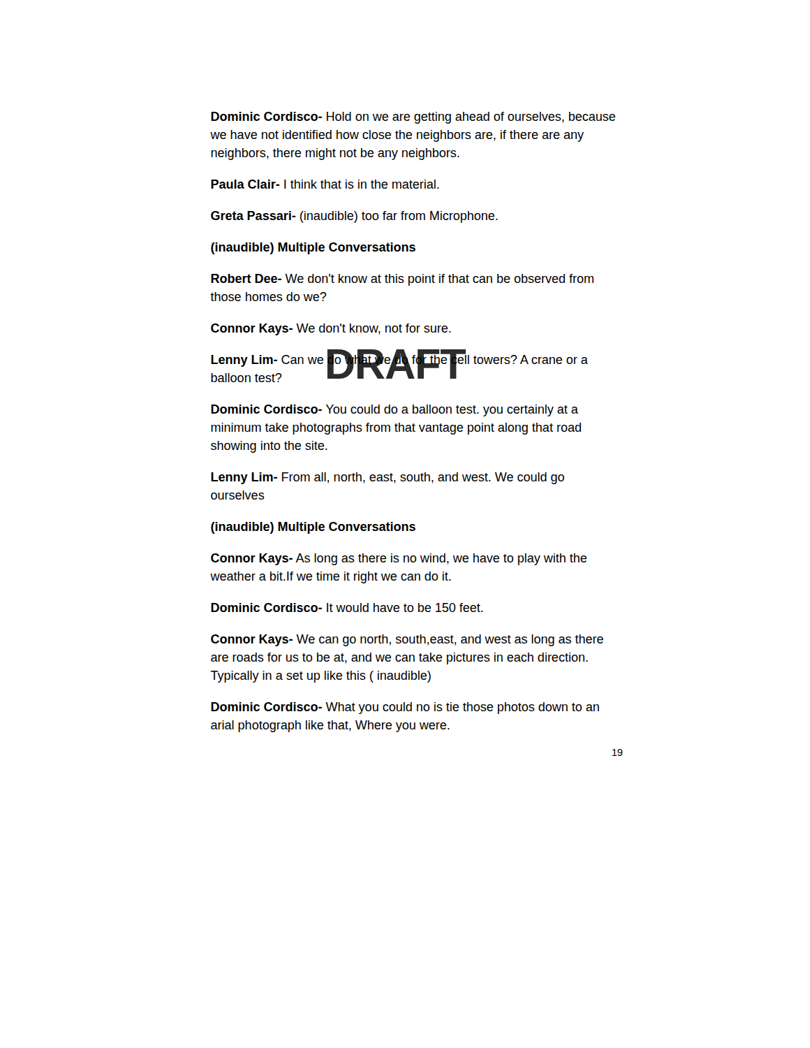Dominic Cordisco- Hold on we are getting ahead of ourselves, because we have not identified how close the neighbors are, if there are any neighbors, there might not be any neighbors.
Paula Clair- I think that is in the material.
Greta Passari- (inaudible) too far from Microphone.
(inaudible) Multiple Conversations
Robert Dee- We don't know at this point if that can be observed from those homes do we?
Connor Kays- We don't know, not for sure.
Lenny Lim- Can we do what we do for the cell towers? A crane or a balloon test?
Dominic Cordisco- You could do a balloon test. you certainly at a minimum take photographs from that vantage point along that road showing into the site.
Lenny Lim- From all, north, east, south, and west. We could go ourselves
(inaudible) Multiple Conversations
Connor Kays- As long as there is no wind, we have to play with the weather a bit.If we time it right we can do it.
Dominic Cordisco- It would have to be 150 feet.
Connor Kays- We can go north, south,east, and west as long as there are roads for us to be at, and we can take pictures in each direction. Typically in a set up like this ( inaudible)
Dominic Cordisco- What you could no is tie those photos down to an arial photograph like that, Where you were.
DRAFT
19